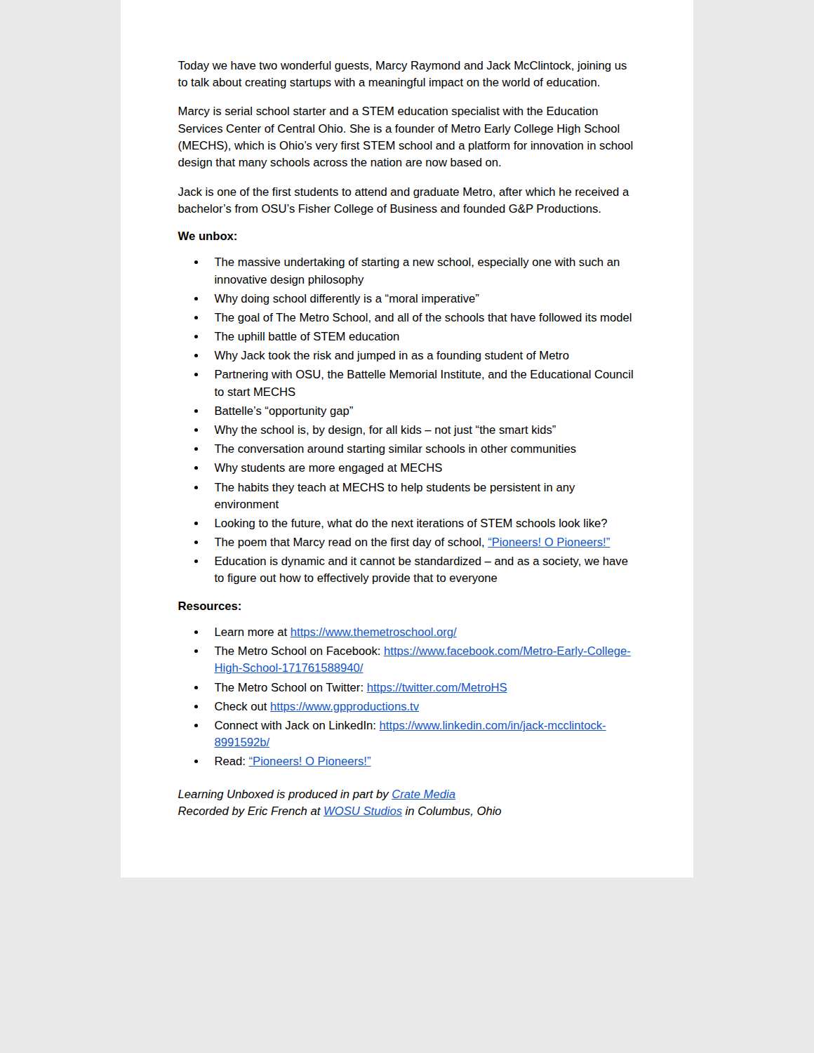Today we have two wonderful guests, Marcy Raymond and Jack McClintock, joining us to talk about creating startups with a meaningful impact on the world of education.
Marcy is serial school starter and a STEM education specialist with the Education Services Center of Central Ohio. She is a founder of Metro Early College High School (MECHS), which is Ohio’s very first STEM school and a platform for innovation in school design that many schools across the nation are now based on.
Jack is one of the first students to attend and graduate Metro, after which he received a bachelor’s from OSU’s Fisher College of Business and founded G&P Productions.
We unbox:
The massive undertaking of starting a new school, especially one with such an innovative design philosophy
Why doing school differently is a “moral imperative”
The goal of The Metro School, and all of the schools that have followed its model
The uphill battle of STEM education
Why Jack took the risk and jumped in as a founding student of Metro
Partnering with OSU, the Battelle Memorial Institute, and the Educational Council to start MECHS
Battelle’s “opportunity gap”
Why the school is, by design, for all kids – not just “the smart kids”
The conversation around starting similar schools in other communities
Why students are more engaged at MECHS
The habits they teach at MECHS to help students be persistent in any environment
Looking to the future, what do the next iterations of STEM schools look like?
The poem that Marcy read on the first day of school, “Pioneers! O Pioneers!”
Education is dynamic and it cannot be standardized – and as a society, we have to figure out how to effectively provide that to everyone
Resources:
Learn more at https://www.themetroschool.org/
The Metro School on Facebook: https://www.facebook.com/Metro-Early-College-High-School-171761588940/
The Metro School on Twitter: https://twitter.com/MetroHS
Check out https://www.gpproductions.tv
Connect with Jack on LinkedIn: https://www.linkedin.com/in/jack-mcclintock-8991592b/
Read: “Pioneers! O Pioneers!”
Learning Unboxed is produced in part by Crate Media
Recorded by Eric French at WOSU Studios in Columbus, Ohio